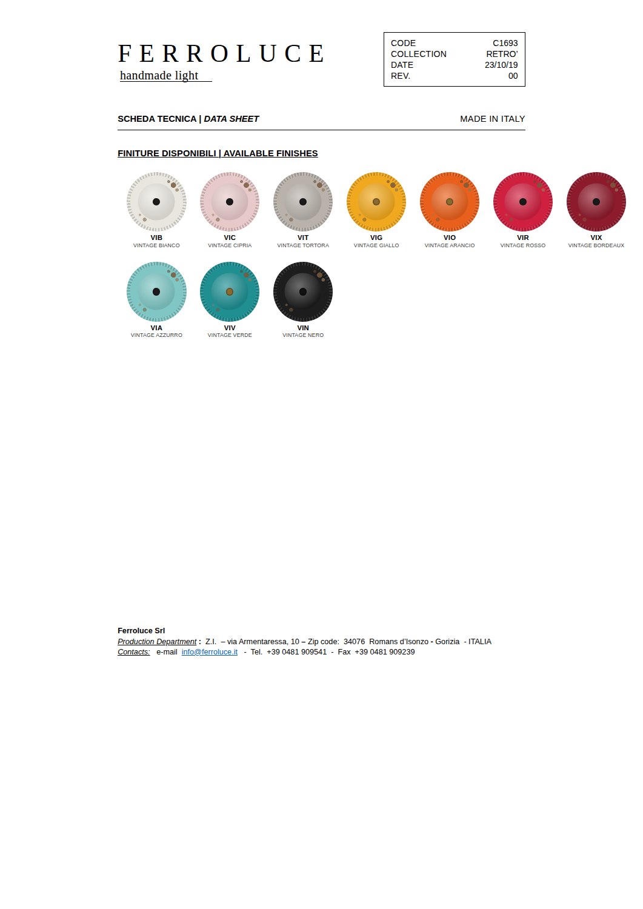FERROLUCE
handmade light
| CODE | C1693 |
| COLLECTION | RETRO’ |
| DATE | 23/10/19 |
| REV. | 00 |
SCHEDA TECNICA | DATA SHEET
MADE IN ITALY
FINITURE DISPONIBILI | AVAILABLE FINISHES
VIB
VINTAGE BIANCO
VIC
VINTAGE CIPRIA
VIT
VINTAGE TORTORA
VIG
VINTAGE GIALLO
VIO
VINTAGE ARANCIO
VIR
VINTAGE ROSSO
VIX
VINTAGE BORDEAUX
VIA
VINTAGE AZZURRO
VIV
VINTAGE VERDE
VIN
VINTAGE NERO
Ferroluce Srl
Production Department : Z.I. – via Armentaressa, 10 – Zip code: 34076 Romans d’Isonzo - Gorizia - ITALIA
Contacts: e-mail info@ferroluce.it - Tel. +39 0481 909541 - Fax +39 0481 909239